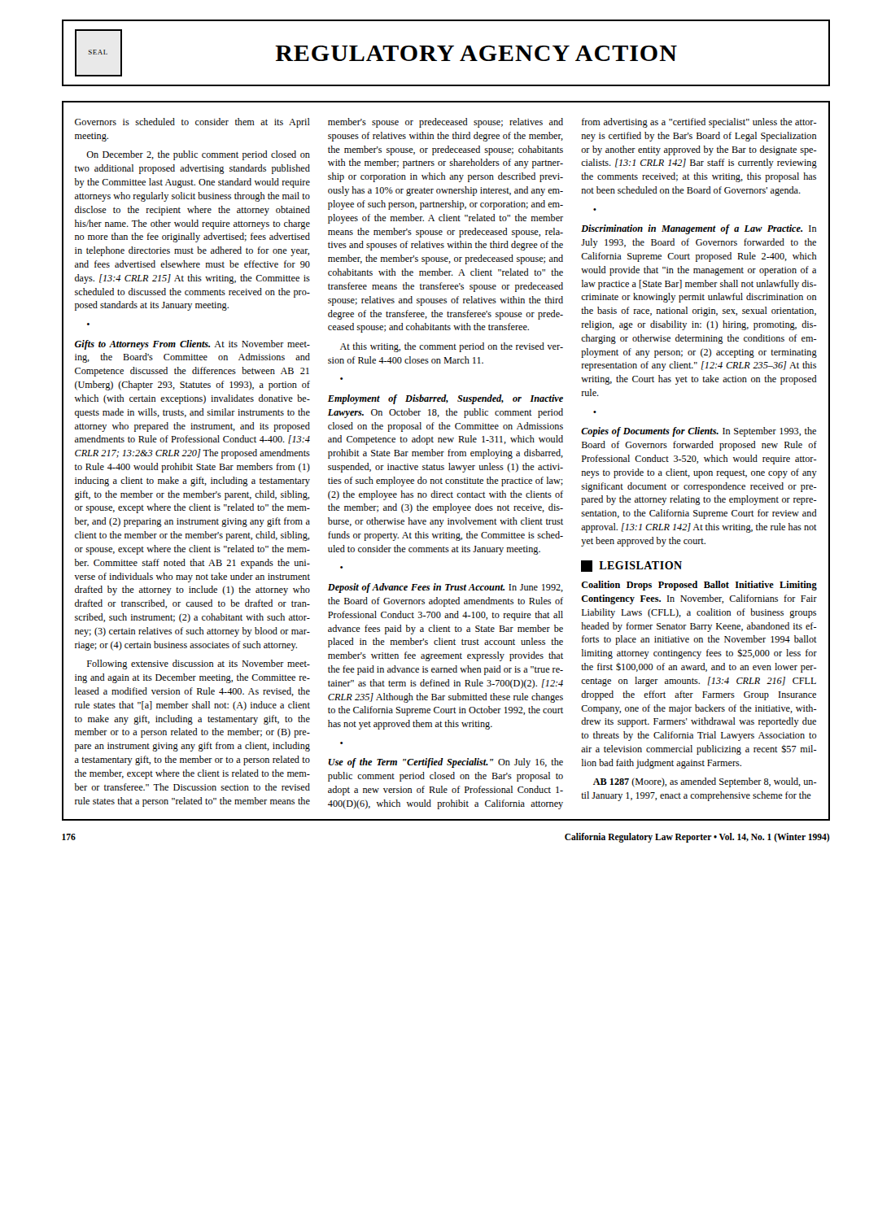SEAL
REGULATORY AGENCY ACTION
Governors is scheduled to consider them at its April meeting.
On December 2, the public comment period closed on two additional proposed advertising standards published by the Committee last August. One standard would require attorneys who regularly solicit business through the mail to disclose to the recipient where the attorney obtained his/her name. The other would require attorneys to charge no more than the fee originally advertised; fees advertised in telephone directories must be adhered to for one year, and fees advertised elsewhere must be effective for 90 days. [13:4 CRLR 215] At this writing, the Committee is scheduled to discussed the comments received on the proposed standards at its January meeting.
•
Gifts to Attorneys From Clients.
At its November meeting, the Board's Committee on Admissions and Competence discussed the differences between AB 21 (Umberg) (Chapter 293, Statutes of 1993), a portion of which (with certain exceptions) invalidates donative bequests made in wills, trusts, and similar instruments to the attorney who prepared the instrument, and its proposed amendments to Rule of Professional Conduct 4-400. [13:4 CRLR 217; 13:2&3 CRLR 220] The proposed amendments to Rule 4-400 would prohibit State Bar members from (1) inducing a client to make a gift, including a testamentary gift, to the member or the member's parent, child, sibling, or spouse, except where the client is "related to" the member, and (2) preparing an instrument giving any gift from a client to the member or the member's parent, child, sibling, or spouse, except where the client is "related to" the member. Committee staff noted that AB 21 expands the universe of individuals who may not take under an instrument drafted by the attorney to include (1) the attorney who drafted or transcribed, or caused to be drafted or transcribed, such instrument; (2) a cohabitant with such attorney; (3) certain relatives of such attorney by blood or marriage; or (4) certain business associates of such attorney.
Following extensive discussion at its November meeting and again at its December meeting, the Committee released a modified version of Rule 4-400. As revised, the rule states that "[a] member shall not: (A) induce a client to make any gift, including a testamentary gift, to the member or to a person related to the member; or (B) prepare an instrument giving any gift from a client, including a testamentary gift, to the member or to a person related to the member, except where the client is related to the member or transferee." The Discussion section to the revised rule states that a person "related to" the member means the member's spouse or predeceased spouse; relatives and spouses of relatives within the third degree of the member, the member's spouse, or predeceased spouse; cohabitants with the member; partners or shareholders of any partnership or corporation in which any person described previously has a 10% or greater ownership interest, and any employee of such person, partnership, or corporation; and employees of the member. A client "related to" the member means the member's spouse or predeceased spouse, relatives and spouses of relatives within the third degree of the member, the member's spouse, or predeceased spouse; and cohabitants with the member. A client "related to" the transferee means the transferee's spouse or predeceased spouse; relatives and spouses of relatives within the third degree of the transferee, the transferee's spouse or predeceased spouse; and cohabitants with the transferee.
At this writing, the comment period on the revised version of Rule 4-400 closes on March 11.
•
Employment of Disbarred, Suspended, or Inactive Lawyers.
On October 18, the public comment period closed on the proposal of the Committee on Admissions and Competence to adopt new Rule 1-311, which would prohibit a State Bar member from employing a disbarred, suspended, or inactive status lawyer unless (1) the activities of such employee do not constitute the practice of law; (2) the employee has no direct contact with the clients of the member; and (3) the employee does not receive, disburse, or otherwise have any involvement with client trust funds or property. At this writing, the Committee is scheduled to consider the comments at its January meeting.
•
Deposit of Advance Fees in Trust Account.
In June 1992, the Board of Governors adopted amendments to Rules of Professional Conduct 3-700 and 4-100, to require that all advance fees paid by a client to a State Bar member be placed in the member's client trust account unless the member's written fee agreement expressly provides that the fee paid in advance is earned when paid or is a "true retainer" as that term is defined in Rule 3-700(D)(2). [12:4 CRLR 235] Although the Bar submitted these rule changes to the California Supreme Court in October 1992, the court has not yet approved them at this writing.
•
Use of the Term "Certified Specialist."
On July 16, the public comment period closed on the Bar's proposal to adopt a new version of Rule of Professional Conduct 1-400(D)(6), which would prohibit a California attorney from advertising as a "certified specialist" unless the attorney is certified by the Bar's Board of Legal Specialization or by another entity approved by the Bar to designate specialists. [13:1 CRLR 142] Bar staff is currently reviewing the comments received; at this writing, this proposal has not been scheduled on the Board of Governors' agenda.
•
Discrimination in Management of a Law Practice.
In July 1993, the Board of Governors forwarded to the California Supreme Court proposed Rule 2-400, which would provide that "in the management or operation of a law practice a [State Bar] member shall not unlawfully discriminate or knowingly permit unlawful discrimination on the basis of race, national origin, sex, sexual orientation, religion, age or disability in: (1) hiring, promoting, discharging or otherwise determining the conditions of employment of any person; or (2) accepting or terminating representation of any client." [12:4 CRLR 235–36] At this writing, the Court has yet to take action on the proposed rule.
•
Copies of Documents for Clients.
In September 1993, the Board of Governors forwarded proposed new Rule of Professional Conduct 3-520, which would require attorneys to provide to a client, upon request, one copy of any significant document or correspondence received or prepared by the attorney relating to the employment or representation, to the California Supreme Court for review and approval. [13:1 CRLR 142] At this writing, the rule has not yet been approved by the court.
LEGISLATION
Coalition Drops Proposed Ballot Initiative Limiting Contingency Fees. In November, Californians for Fair Liability Laws (CFLL), a coalition of business groups headed by former Senator Barry Keene, abandoned its efforts to place an initiative on the November 1994 ballot limiting attorney contingency fees to $25,000 or less for the first $100,000 of an award, and to an even lower percentage on larger amounts. [13:4 CRLR 216] CFLL dropped the effort after Farmers Group Insurance Company, one of the major backers of the initiative, withdrew its support. Farmers' withdrawal was reportedly due to threats by the California Trial Lawyers Association to air a television commercial publicizing a recent $57 million bad faith judgment against Farmers.
AB 1287 (Moore), as amended September 8, would, until January 1, 1997, enact a comprehensive scheme for the
176
California Regulatory Law Reporter • Vol. 14, No. 1 (Winter 1994)